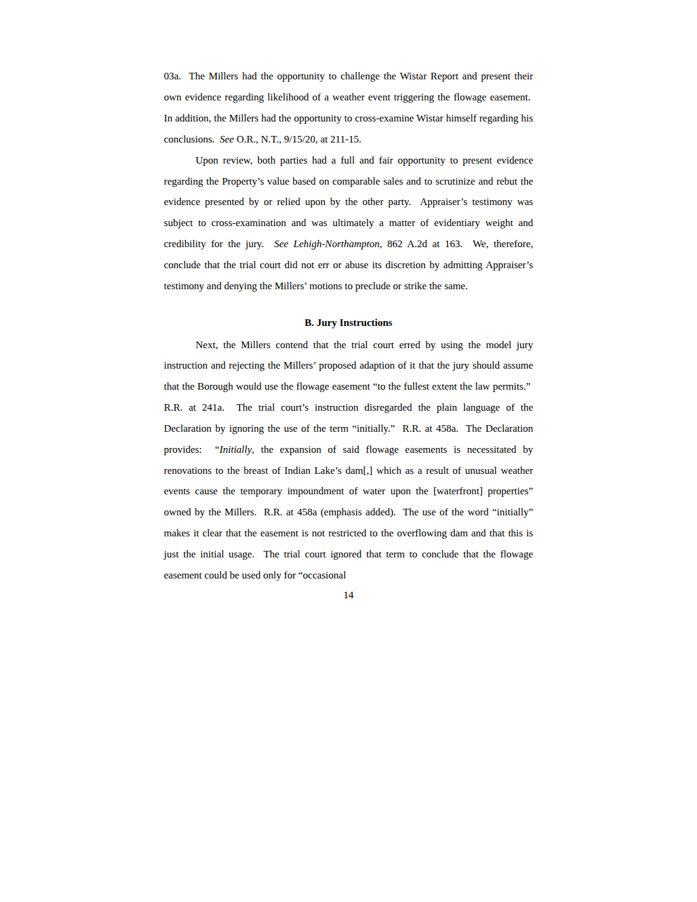03a. The Millers had the opportunity to challenge the Wistar Report and present their own evidence regarding likelihood of a weather event triggering the flowage easement. In addition, the Millers had the opportunity to cross-examine Wistar himself regarding his conclusions. See O.R., N.T., 9/15/20, at 211-15.
Upon review, both parties had a full and fair opportunity to present evidence regarding the Property’s value based on comparable sales and to scrutinize and rebut the evidence presented by or relied upon by the other party. Appraiser’s testimony was subject to cross-examination and was ultimately a matter of evidentiary weight and credibility for the jury. See Lehigh-Northampton, 862 A.2d at 163. We, therefore, conclude that the trial court did not err or abuse its discretion by admitting Appraiser’s testimony and denying the Millers’ motions to preclude or strike the same.
B. Jury Instructions
Next, the Millers contend that the trial court erred by using the model jury instruction and rejecting the Millers’ proposed adaption of it that the jury should assume that the Borough would use the flowage easement “to the fullest extent the law permits.” R.R. at 241a. The trial court’s instruction disregarded the plain language of the Declaration by ignoring the use of the term “initially.” R.R. at 458a. The Declaration provides: “Initially, the expansion of said flowage easements is necessitated by renovations to the breast of Indian Lake’s dam[,] which as a result of unusual weather events cause the temporary impoundment of water upon the [waterfront] properties” owned by the Millers. R.R. at 458a (emphasis added). The use of the word “initially” makes it clear that the easement is not restricted to the overflowing dam and that this is just the initial usage. The trial court ignored that term to conclude that the flowage easement could be used only for “occasional
14